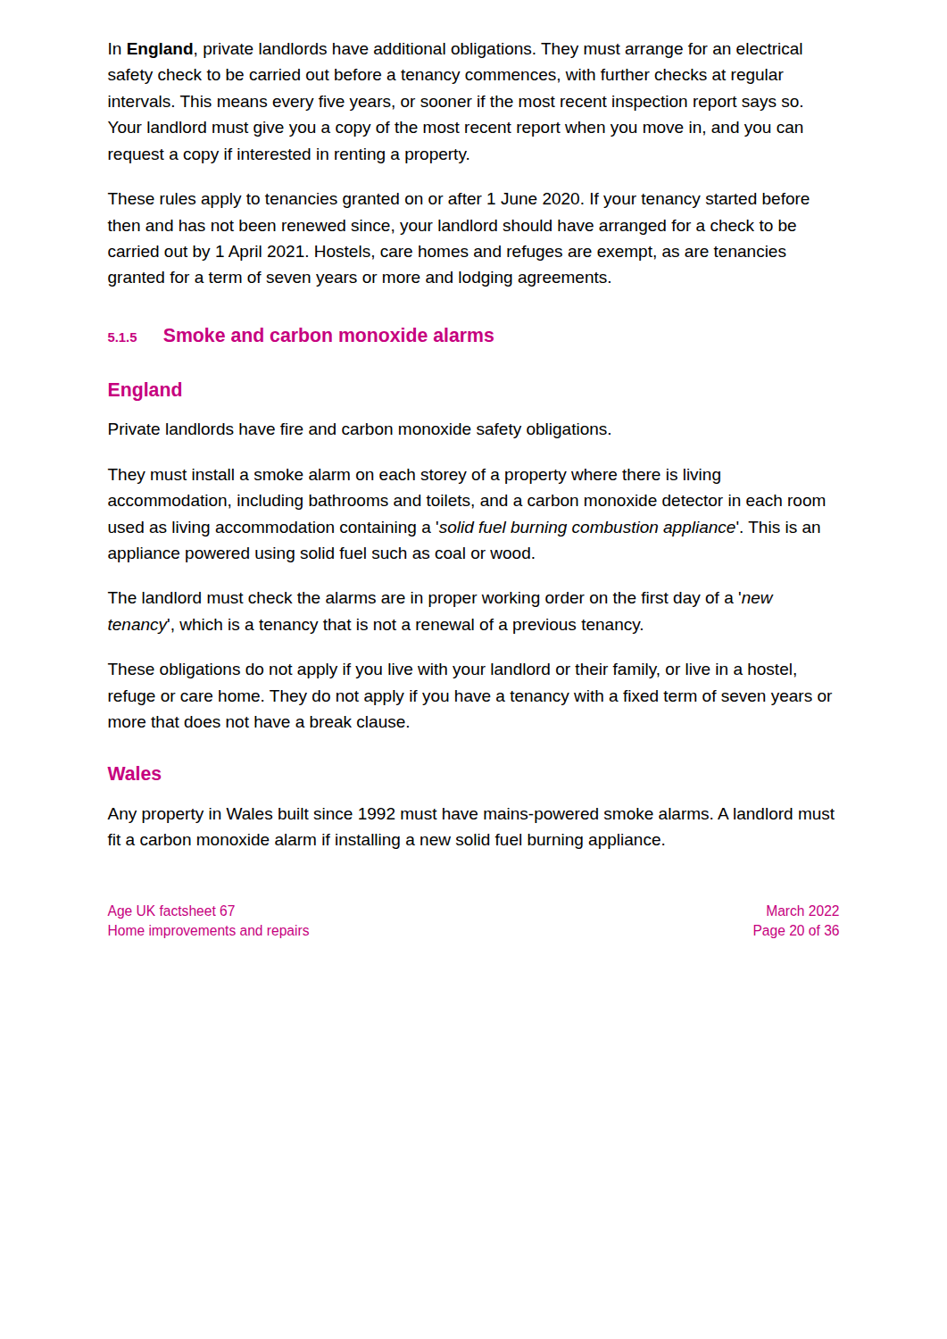In England, private landlords have additional obligations. They must arrange for an electrical safety check to be carried out before a tenancy commences, with further checks at regular intervals. This means every five years, or sooner if the most recent inspection report says so. Your landlord must give you a copy of the most recent report when you move in, and you can request a copy if interested in renting a property.
These rules apply to tenancies granted on or after 1 June 2020. If your tenancy started before then and has not been renewed since, your landlord should have arranged for a check to be carried out by 1 April 2021. Hostels, care homes and refuges are exempt, as are tenancies granted for a term of seven years or more and lodging agreements.
5.1.5 Smoke and carbon monoxide alarms
England
Private landlords have fire and carbon monoxide safety obligations.
They must install a smoke alarm on each storey of a property where there is living accommodation, including bathrooms and toilets, and a carbon monoxide detector in each room used as living accommodation containing a 'solid fuel burning combustion appliance'. This is an appliance powered using solid fuel such as coal or wood.
The landlord must check the alarms are in proper working order on the first day of a 'new tenancy', which is a tenancy that is not a renewal of a previous tenancy.
These obligations do not apply if you live with your landlord or their family, or live in a hostel, refuge or care home. They do not apply if you have a tenancy with a fixed term of seven years or more that does not have a break clause.
Wales
Any property in Wales built since 1992 must have mains-powered smoke alarms. A landlord must fit a carbon monoxide alarm if installing a new solid fuel burning appliance.
Age UK factsheet 67
Home improvements and repairs
March 2022
Page 20 of 36